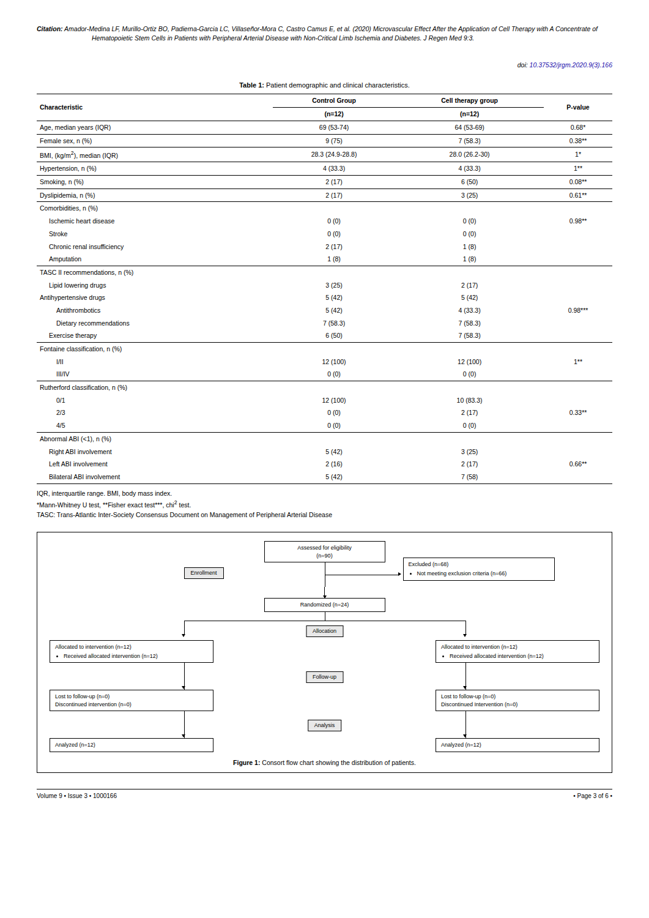Citation: Amador-Medina LF, Murillo-Ortiz BO, Padierna-Garcia LC, Villaseñor-Mora C, Castro Camus E, et al. (2020) Microvascular Effect After the Application of Cell Therapy with A Concentrate of Hematopoietic Stem Cells in Patients with Peripheral Arterial Disease with Non-Critical Limb Ischemia and Diabetes. J Regen Med 9:3.
doi: 10.37532/jrgm.2020.9(3).166
Table 1: Patient demographic and clinical characteristics.
| Characteristic | Control Group | Cell therapy group | P-value |
| --- | --- | --- | --- |
| (n=12) | (n=12) |
| Age, median years (IQR) | 69 (53-74) | 64 (53-69) | 0.68* |
| Female sex, n (%) | 9 (75) | 7 (58.3) | 0.38** |
| BMI, (kg/m 2 ), median (IQR) | 28.3 (24.9-28.8) | 28.0 (26.2-30) | 1* |
| Hypertension, n (%) | 4 (33.3) | 4 (33.3) | 1** |
| Smoking, n (%) | 2 (17) | 6 (50) | 0.08** |
| Dyslipidemia, n (%) | 2 (17) | 3 (25) | 0.61** |
| Comorbidities, n (%) | | | |
| Ischemic heart disease | 0 (0) | 0 (0) | 0.98** |
| Stroke | 0 (0) | 0 (0) | |
| Chronic renal insufficiency | 2 (17) | 1 (8) | |
| Amputation | 1 (8) | 1 (8) | |
| TASC II recommendations, n (%) | | | |
| Lipid lowering drugs | 3 (25) | 2 (17) | |
| Antihypertensive drugs | 5 (42) | 5 (42) | |
| Antithrombotics | 5 (42) | 4 (33.3) | 0.98*** |
| Dietary recommendations | 7 (58.3) | 7 (58.3) | |
| Exercise therapy | 6 (50) | 7 (58.3) | |
| Fontaine classification, n (%) | | | |
| I/II | 12 (100) | 12 (100) | 1** |
| III/IV | 0 (0) | 0 (0) | |
| Rutherford classification, n (%) | | | |
| 0/1 | 12 (100) | 10 (83.3) | |
| 2/3 | 0 (0) | 2 (17) | 0.33** |
| 4/5 | 0 (0) | 0 (0) | |
| Abnormal ABI (<1), n (%) | | | |
| Right ABI involvement | 5 (42) | 3 (25) | |
| Left ABI involvement | 2 (16) | 2 (17) | 0.66** |
| Bilateral ABI involvement | 5 (42) | 7 (58) | |
IQR, interquartile range. BMI, body mass index.
*Mann-Whitney U test, **Fisher exact test***, chi2 test.
TASC: Trans-Atlantic Inter-Society Consensus Document on Management of Peripheral Arterial Disease
Assessed for eligibility
(n=90)
Enrollment
Excluded (n=68)
Not meeting exclusion criteria (n=66)
Randomized (n=24)
Allocation
Allocated to intervention (n=12)
Received allocated intervention (n=12)
Allocated to intervention (n=12)
Received allocated intervention (n=12)
Follow-up
Lost to follow-up (n=0)
Discontinued intervention (n=0)
Lost to follow-up (n=0)
Discontinued Intervention (n=0)
Analysis
Analyzed (n=12)
Analyzed (n=12)
Figure 1: Consort flow chart showing the distribution of patients.
Volume 9 • Issue 3 • 1000166
• Page 3 of 6 •